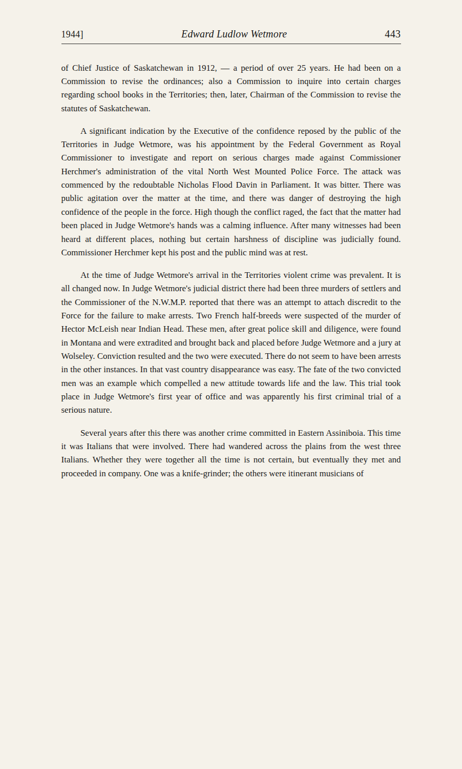1944] Edward Ludlow Wetmore 443
of Chief Justice of Saskatchewan in 1912, — a period of over 25 years. He had been on a Commission to revise the ordinances; also a Commission to inquire into certain charges regarding school books in the Territories; then, later, Chairman of the Commission to revise the statutes of Saskatchewan.
A significant indication by the Executive of the confidence reposed by the public of the Territories in Judge Wetmore, was his appointment by the Federal Government as Royal Commissioner to investigate and report on serious charges made against Commissioner Herchmer's administration of the vital North West Mounted Police Force. The attack was commenced by the redoubtable Nicholas Flood Davin in Parliament. It was bitter. There was public agitation over the matter at the time, and there was danger of destroying the high confidence of the people in the force. High though the conflict raged, the fact that the matter had been placed in Judge Wetmore's hands was a calming influence. After many witnesses had been heard at different places, nothing but certain harshness of discipline was judicially found. Commissioner Herchmer kept his post and the public mind was at rest.
At the time of Judge Wetmore's arrival in the Territories violent crime was prevalent. It is all changed now. In Judge Wetmore's judicial district there had been three murders of settlers and the Commissioner of the N.W.M.P. reported that there was an attempt to attach discredit to the Force for the failure to make arrests. Two French half-breeds were suspected of the murder of Hector McLeish near Indian Head. These men, after great police skill and diligence, were found in Montana and were extradited and brought back and placed before Judge Wetmore and a jury at Wolseley. Conviction resulted and the two were executed. There do not seem to have been arrests in the other instances. In that vast country disappearance was easy. The fate of the two convicted men was an example which compelled a new attitude towards life and the law. This trial took place in Judge Wetmore's first year of office and was apparently his first criminal trial of a serious nature.
Several years after this there was another crime committed in Eastern Assiniboia. This time it was Italians that were involved. There had wandered across the plains from the west three Italians. Whether they were together all the time is not certain, but eventually they met and proceeded in company. One was a knife-grinder; the others were itinerant musicians of